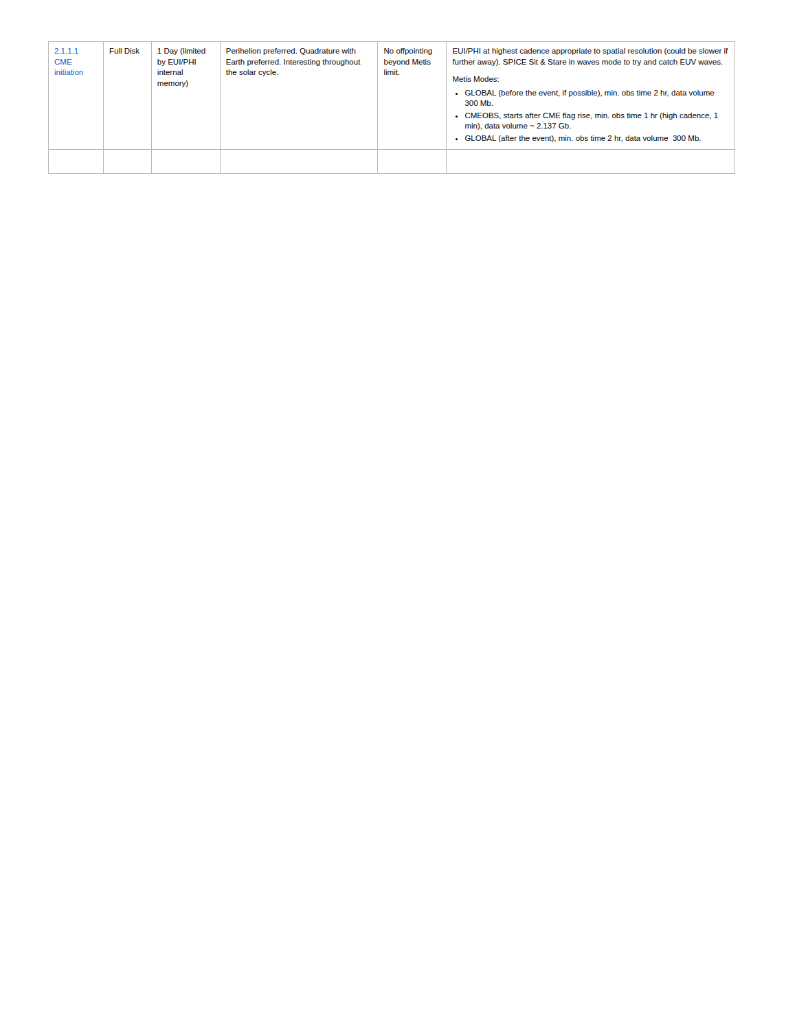| 2.1.1.1 CME initiation | Full Disk | 1 Day (limited by EUI/PHI internal memory) | Perihelion preferred. Quadrature with Earth preferred. Interesting throughout the solar cycle. | No offpointing beyond Metis limit. | EUI/PHI at highest cadence appropriate to spatial resolution (could be slower if further away). SPICE Sit & Stare in waves mode to try and catch EUV waves. Metis Modes: GLOBAL (before the event, if possible), min. obs time 2 hr, data volume 300 Mb. CMEOBS, starts after CME flag rise, min. obs time 1 hr (high cadence, 1 min), data volume ~ 2.137 Gb. GLOBAL (after the event), min. obs time 2 hr, data volume 300 Mb. |